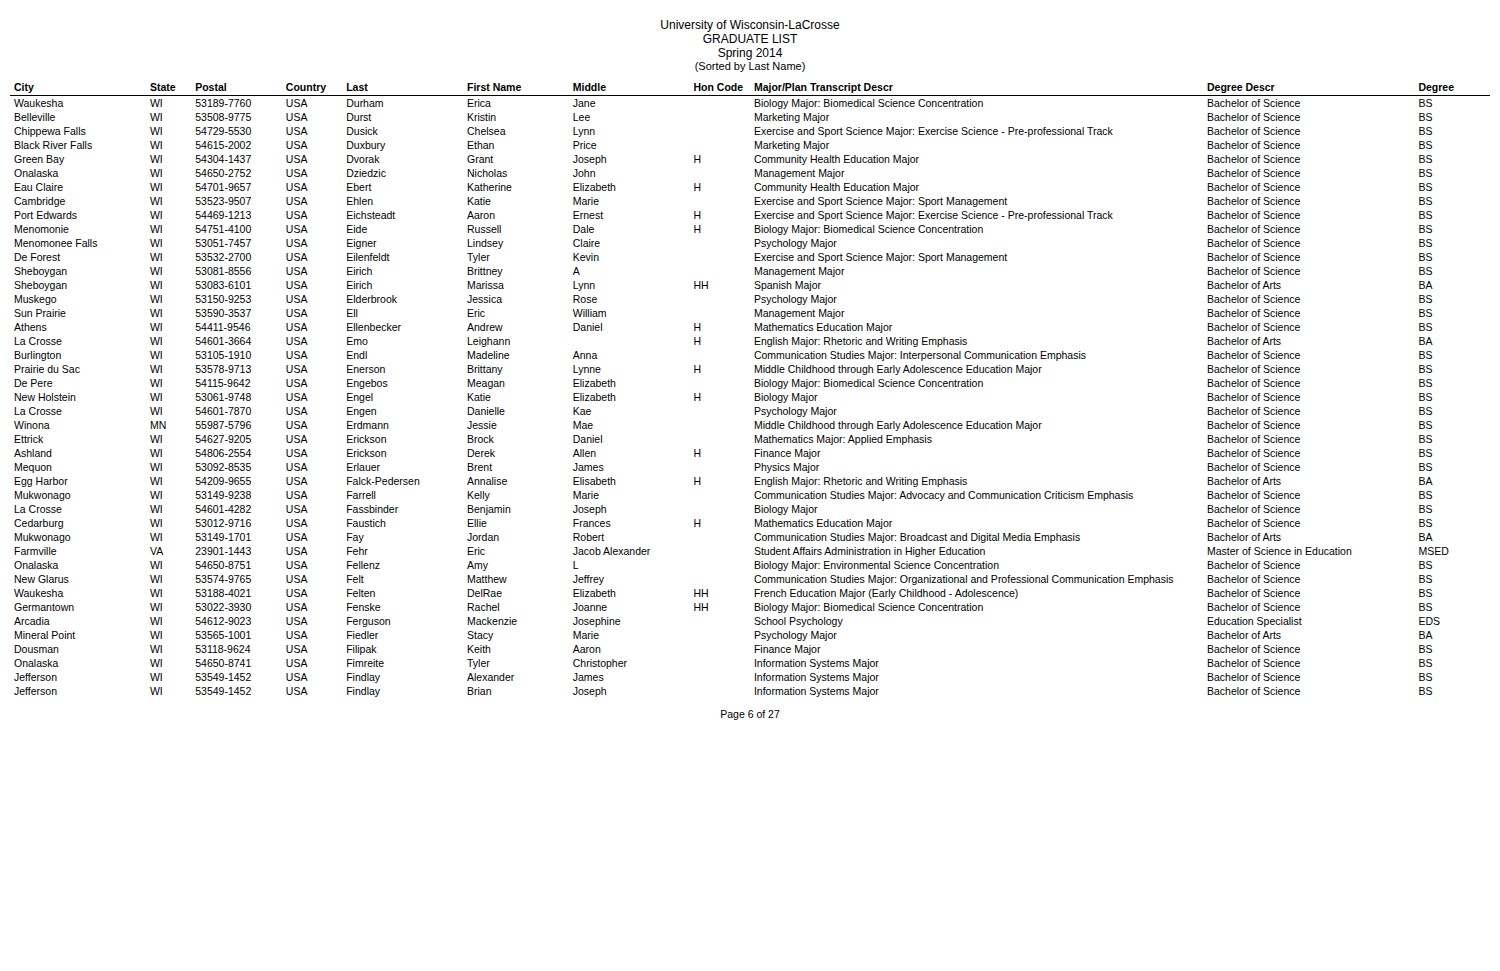University of Wisconsin-LaCrosse
GRADUATE LIST
Spring 2014
(Sorted by Last Name)
| City | State | Postal | Country | Last | First Name | Middle | Hon Code | Major/Plan Transcript Descr | Degree Descr | Degree |
| --- | --- | --- | --- | --- | --- | --- | --- | --- | --- | --- |
| Waukesha | WI | 53189-7760 | USA | Durham | Erica | Jane | | Biology Major: Biomedical Science Concentration | Bachelor of Science | BS |
| Belleville | WI | 53508-9775 | USA | Durst | Kristin | Lee | | Marketing Major | Bachelor of Science | BS |
| Chippewa Falls | WI | 54729-5530 | USA | Dusick | Chelsea | Lynn | | Exercise and Sport Science Major: Exercise Science - Pre-professional Track | Bachelor of Science | BS |
| Black River Falls | WI | 54615-2002 | USA | Duxbury | Ethan | Price | | Marketing Major | Bachelor of Science | BS |
| Green Bay | WI | 54304-1437 | USA | Dvorak | Grant | Joseph | H | Community Health Education Major | Bachelor of Science | BS |
| Onalaska | WI | 54650-2752 | USA | Dziedzic | Nicholas | John | | Management Major | Bachelor of Science | BS |
| Eau Claire | WI | 54701-9657 | USA | Ebert | Katherine | Elizabeth | H | Community Health Education Major | Bachelor of Science | BS |
| Cambridge | WI | 53523-9507 | USA | Ehlen | Katie | Marie | | Exercise and Sport Science Major: Sport Management | Bachelor of Science | BS |
| Port Edwards | WI | 54469-1213 | USA | Eichsteadt | Aaron | Ernest | H | Exercise and Sport Science Major: Exercise Science - Pre-professional Track | Bachelor of Science | BS |
| Menomonie | WI | 54751-4100 | USA | Eide | Russell | Dale | H | Biology Major: Biomedical Science Concentration | Bachelor of Science | BS |
| Menomonee Falls | WI | 53051-7457 | USA | Eigner | Lindsey | Claire | | Psychology Major | Bachelor of Science | BS |
| De Forest | WI | 53532-2700 | USA | Eilenfeldt | Tyler | Kevin | | Exercise and Sport Science Major: Sport Management | Bachelor of Science | BS |
| Sheboygan | WI | 53081-8556 | USA | Eirich | Brittney | A | | Management Major | Bachelor of Science | BS |
| Sheboygan | WI | 53083-6101 | USA | Eirich | Marissa | Lynn | HH | Spanish Major | Bachelor of Arts | BA |
| Muskego | WI | 53150-9253 | USA | Elderbrook | Jessica | Rose | | Psychology Major | Bachelor of Science | BS |
| Sun Prairie | WI | 53590-3537 | USA | Ell | Eric | William | | Management Major | Bachelor of Science | BS |
| Athens | WI | 54411-9546 | USA | Ellenbecker | Andrew | Daniel | H | Mathematics Education Major | Bachelor of Science | BS |
| La Crosse | WI | 54601-3664 | USA | Emo | Leighann | | H | English Major: Rhetoric and Writing Emphasis | Bachelor of Arts | BA |
| Burlington | WI | 53105-1910 | USA | Endl | Madeline | Anna | | Communication Studies Major: Interpersonal Communication Emphasis | Bachelor of Science | BS |
| Prairie du Sac | WI | 53578-9713 | USA | Enerson | Brittany | Lynne | H | Middle Childhood through Early Adolescence Education Major | Bachelor of Science | BS |
| De Pere | WI | 54115-9642 | USA | Engebos | Meagan | Elizabeth | | Biology Major: Biomedical Science Concentration | Bachelor of Science | BS |
| New Holstein | WI | 53061-9748 | USA | Engel | Katie | Elizabeth | H | Biology Major | Bachelor of Science | BS |
| La Crosse | WI | 54601-7870 | USA | Engen | Danielle | Kae | | Psychology Major | Bachelor of Science | BS |
| Winona | MN | 55987-5796 | USA | Erdmann | Jessie | Mae | | Middle Childhood through Early Adolescence Education Major | Bachelor of Science | BS |
| Ettrick | WI | 54627-9205 | USA | Erickson | Brock | Daniel | | Mathematics Major: Applied Emphasis | Bachelor of Science | BS |
| Ashland | WI | 54806-2554 | USA | Erickson | Derek | Allen | H | Finance Major | Bachelor of Science | BS |
| Mequon | WI | 53092-8535 | USA | Erlauer | Brent | James | | Physics Major | Bachelor of Science | BS |
| Egg Harbor | WI | 54209-9655 | USA | Falck-Pedersen | Annalise | Elisabeth | H | English Major: Rhetoric and Writing Emphasis | Bachelor of Arts | BA |
| Mukwonago | WI | 53149-9238 | USA | Farrell | Kelly | Marie | | Communication Studies Major: Advocacy and Communication Criticism Emphasis | Bachelor of Science | BS |
| La Crosse | WI | 54601-4282 | USA | Fassbinder | Benjamin | Joseph | | Biology Major | Bachelor of Science | BS |
| Cedarburg | WI | 53012-9716 | USA | Faustich | Ellie | Frances | H | Mathematics Education Major | Bachelor of Science | BS |
| Mukwonago | WI | 53149-1701 | USA | Fay | Jordan | Robert | | Communication Studies Major: Broadcast and Digital Media Emphasis | Bachelor of Arts | BA |
| Farmville | VA | 23901-1443 | USA | Fehr | Eric | Jacob Alexander | | Student Affairs Administration in Higher Education | Master of Science in Education | MSED |
| Onalaska | WI | 54650-8751 | USA | Fellenz | Amy | L | | Biology Major: Environmental Science Concentration | Bachelor of Science | BS |
| New Glarus | WI | 53574-9765 | USA | Felt | Matthew | Jeffrey | | Communication Studies Major: Organizational and Professional Communication Emphasis | Bachelor of Science | BS |
| Waukesha | WI | 53188-4021 | USA | Felten | DelRae | Elizabeth | HH | French Education Major (Early Childhood - Adolescence) | Bachelor of Science | BS |
| Germantown | WI | 53022-3930 | USA | Fenske | Rachel | Joanne | HH | Biology Major: Biomedical Science Concentration | Bachelor of Science | BS |
| Arcadia | WI | 54612-9023 | USA | Ferguson | Mackenzie | Josephine | | School Psychology | Education Specialist | EDS |
| Mineral Point | WI | 53565-1001 | USA | Fiedler | Stacy | Marie | | Psychology Major | Bachelor of Arts | BA |
| Dousman | WI | 53118-9624 | USA | Filipak | Keith | Aaron | | Finance Major | Bachelor of Science | BS |
| Onalaska | WI | 54650-8741 | USA | Fimreite | Tyler | Christopher | | Information Systems Major | Bachelor of Science | BS |
| Jefferson | WI | 53549-1452 | USA | Findlay | Alexander | James | | Information Systems Major | Bachelor of Science | BS |
| Jefferson | WI | 53549-1452 | USA | Findlay | Brian | Joseph | | Information Systems Major | Bachelor of Science | BS |
Page 6 of 27